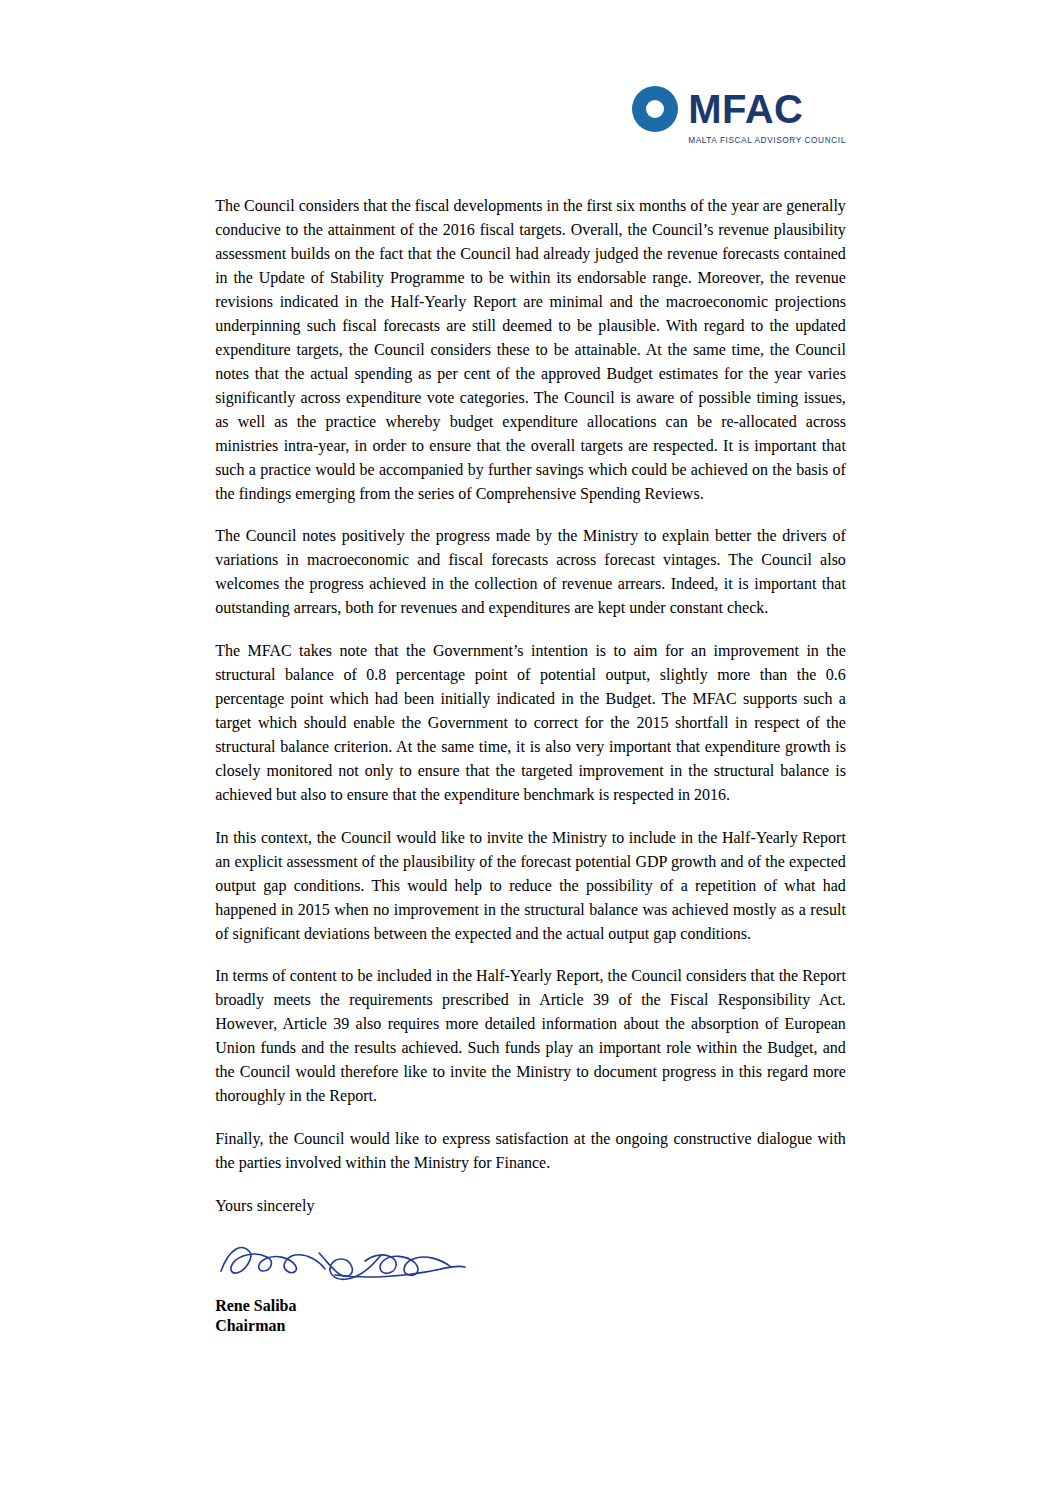MFAC
MALTA FISCAL ADVISORY COUNCIL
The Council considers that the fiscal developments in the first six months of the year are generally conducive to the attainment of the 2016 fiscal targets. Overall, the Council’s revenue plausibility assessment builds on the fact that the Council had already judged the revenue forecasts contained in the Update of Stability Programme to be within its endorsable range. Moreover, the revenue revisions indicated in the Half-Yearly Report are minimal and the macroeconomic projections underpinning such fiscal forecasts are still deemed to be plausible. With regard to the updated expenditure targets, the Council considers these to be attainable. At the same time, the Council notes that the actual spending as per cent of the approved Budget estimates for the year varies significantly across expenditure vote categories. The Council is aware of possible timing issues, as well as the practice whereby budget expenditure allocations can be re-allocated across ministries intra-year, in order to ensure that the overall targets are respected. It is important that such a practice would be accompanied by further savings which could be achieved on the basis of the findings emerging from the series of Comprehensive Spending Reviews.
The Council notes positively the progress made by the Ministry to explain better the drivers of variations in macroeconomic and fiscal forecasts across forecast vintages. The Council also welcomes the progress achieved in the collection of revenue arrears. Indeed, it is important that outstanding arrears, both for revenues and expenditures are kept under constant check.
The MFAC takes note that the Government’s intention is to aim for an improvement in the structural balance of 0.8 percentage point of potential output, slightly more than the 0.6 percentage point which had been initially indicated in the Budget. The MFAC supports such a target which should enable the Government to correct for the 2015 shortfall in respect of the structural balance criterion. At the same time, it is also very important that expenditure growth is closely monitored not only to ensure that the targeted improvement in the structural balance is achieved but also to ensure that the expenditure benchmark is respected in 2016.
In this context, the Council would like to invite the Ministry to include in the Half-Yearly Report an explicit assessment of the plausibility of the forecast potential GDP growth and of the expected output gap conditions. This would help to reduce the possibility of a repetition of what had happened in 2015 when no improvement in the structural balance was achieved mostly as a result of significant deviations between the expected and the actual output gap conditions.
In terms of content to be included in the Half-Yearly Report, the Council considers that the Report broadly meets the requirements prescribed in Article 39 of the Fiscal Responsibility Act. However, Article 39 also requires more detailed information about the absorption of European Union funds and the results achieved. Such funds play an important role within the Budget, and the Council would therefore like to invite the Ministry to document progress in this regard more thoroughly in the Report.
Finally, the Council would like to express satisfaction at the ongoing constructive dialogue with the parties involved within the Ministry for Finance.
Yours sincerely
Rene Saliba
Chairman